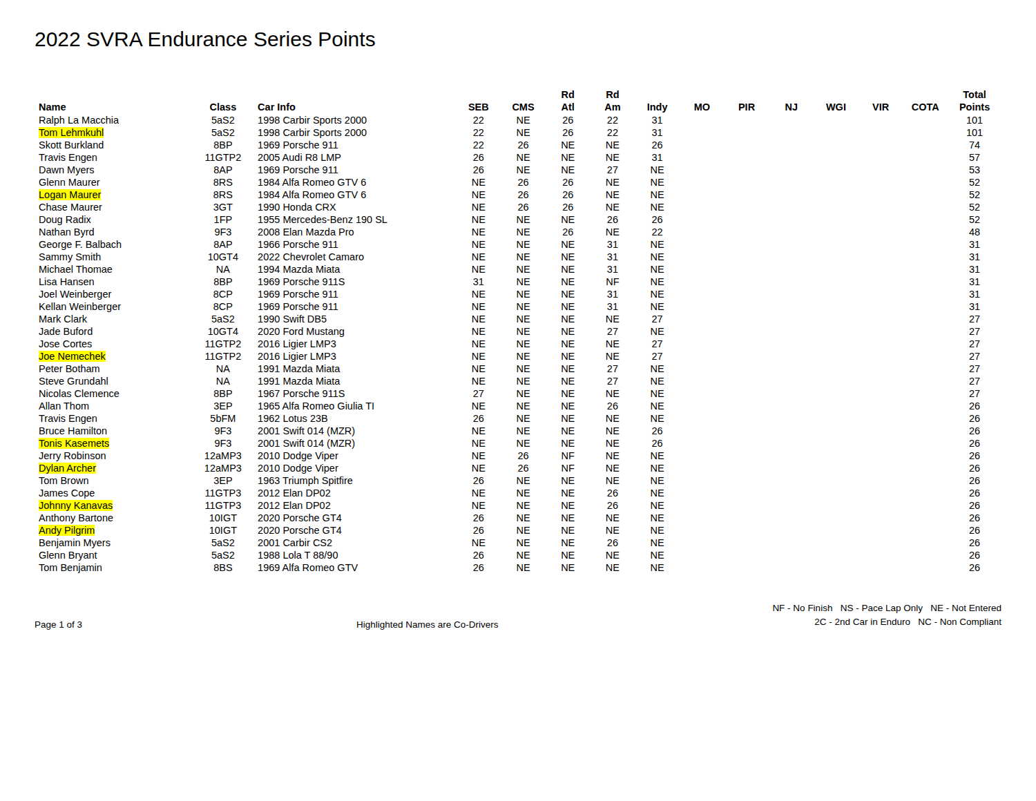2022 SVRA Endurance Series Points
| | | | | | Rd | Rd | | | | | | | | Total |
| --- | --- | --- | --- | --- | --- | --- | --- | --- | --- | --- | --- | --- | --- | --- |
| Name | Class | Car Info | SEB | CMS | Atl | Am | Indy | MO | PIR | NJ | WGI | VIR | COTA | Points |
| Ralph La Macchia | 5aS2 | 1998 Carbir Sports 2000 | 22 | NE | 26 | 22 | 31 | | | | | | | 101 |
| Tom Lehmkuhl | 5aS2 | 1998 Carbir Sports 2000 | 22 | NE | 26 | 22 | 31 | | | | | | | 101 |
| Skott Burkland | 8BP | 1969 Porsche 911 | 22 | 26 | NE | NE | 26 | | | | | | | 74 |
| Travis Engen | 11GTP2 | 2005 Audi R8 LMP | 26 | NE | NE | NE | 31 | | | | | | | 57 |
| Dawn Myers | 8AP | 1969 Porsche 911 | 26 | NE | NE | 27 | NE | | | | | | | 53 |
| Glenn Maurer | 8RS | 1984 Alfa Romeo GTV 6 | NE | 26 | 26 | NE | NE | | | | | | | 52 |
| Logan Maurer | 8RS | 1984 Alfa Romeo GTV 6 | NE | 26 | 26 | NE | NE | | | | | | | 52 |
| Chase Maurer | 3GT | 1990 Honda CRX | NE | 26 | 26 | NE | NE | | | | | | | 52 |
| Doug Radix | 1FP | 1955 Mercedes-Benz 190 SL | NE | NE | NE | 26 | 26 | | | | | | | 52 |
| Nathan Byrd | 9F3 | 2008 Elan Mazda Pro | NE | NE | 26 | NE | 22 | | | | | | | 48 |
| George F. Balbach | 8AP | 1966 Porsche 911 | NE | NE | NE | 31 | NE | | | | | | | 31 |
| Sammy Smith | 10GT4 | 2022 Chevrolet Camaro | NE | NE | NE | 31 | NE | | | | | | | 31 |
| Michael Thomae | NA | 1994 Mazda Miata | NE | NE | NE | 31 | NE | | | | | | | 31 |
| Lisa Hansen | 8BP | 1969 Porsche 911S | 31 | NE | NE | NF | NE | | | | | | | 31 |
| Joel Weinberger | 8CP | 1969 Porsche 911 | NE | NE | NE | 31 | NE | | | | | | | 31 |
| Kellan Weinberger | 8CP | 1969 Porsche 911 | NE | NE | NE | 31 | NE | | | | | | | 31 |
| Mark Clark | 5aS2 | 1990 Swift DB5 | NE | NE | NE | NE | 27 | | | | | | | 27 |
| Jade Buford | 10GT4 | 2020 Ford Mustang | NE | NE | NE | 27 | NE | | | | | | | 27 |
| Jose Cortes | 11GTP2 | 2016 Ligier LMP3 | NE | NE | NE | NE | 27 | | | | | | | 27 |
| Joe Nemechek | 11GTP2 | 2016 Ligier LMP3 | NE | NE | NE | NE | 27 | | | | | | | 27 |
| Peter Botham | NA | 1991 Mazda Miata | NE | NE | NE | 27 | NE | | | | | | | 27 |
| Steve Grundahl | NA | 1991 Mazda Miata | NE | NE | NE | 27 | NE | | | | | | | 27 |
| Nicolas Clemence | 8BP | 1967 Porsche 911S | 27 | NE | NE | NE | NE | | | | | | | 27 |
| Allan Thom | 3EP | 1965 Alfa Romeo Giulia TI | NE | NE | NE | 26 | NE | | | | | | | 26 |
| Travis Engen | 5bFM | 1962 Lotus 23B | 26 | NE | NE | NE | NE | | | | | | | 26 |
| Bruce Hamilton | 9F3 | 2001 Swift 014 (MZR) | NE | NE | NE | NE | 26 | | | | | | | 26 |
| Tonis Kasemets | 9F3 | 2001 Swift 014 (MZR) | NE | NE | NE | NE | 26 | | | | | | | 26 |
| Jerry Robinson | 12aMP3 | 2010 Dodge Viper | NE | 26 | NF | NE | NE | | | | | | | 26 |
| Dylan Archer | 12aMP3 | 2010 Dodge Viper | NE | 26 | NF | NE | NE | | | | | | | 26 |
| Tom Brown | 3EP | 1963 Triumph Spitfire | 26 | NE | NE | NE | NE | | | | | | | 26 |
| James Cope | 11GTP3 | 2012 Elan DP02 | NE | NE | NE | 26 | NE | | | | | | | 26 |
| Johnny Kanavas | 11GTP3 | 2012 Elan DP02 | NE | NE | NE | 26 | NE | | | | | | | 26 |
| Anthony Bartone | 10IGT | 2020 Porsche GT4 | 26 | NE | NE | NE | NE | | | | | | | 26 |
| Andy Pilgrim | 10IGT | 2020 Porsche GT4 | 26 | NE | NE | NE | NE | | | | | | | 26 |
| Benjamin Myers | 5aS2 | 2001 Carbir CS2 | NE | NE | NE | 26 | NE | | | | | | | 26 |
| Glenn Bryant | 5aS2 | 1988 Lola T 88/90 | 26 | NE | NE | NE | NE | | | | | | | 26 |
| Tom Benjamin | 8BS | 1969 Alfa Romeo GTV | 26 | NE | NE | NE | NE | | | | | | | 26 |
Page 1 of 3
Highlighted Names are Co-Drivers
NF - No Finish NS - Pace Lap Only NE - Not Entered
2C - 2nd Car in Enduro NC - Non Compliant